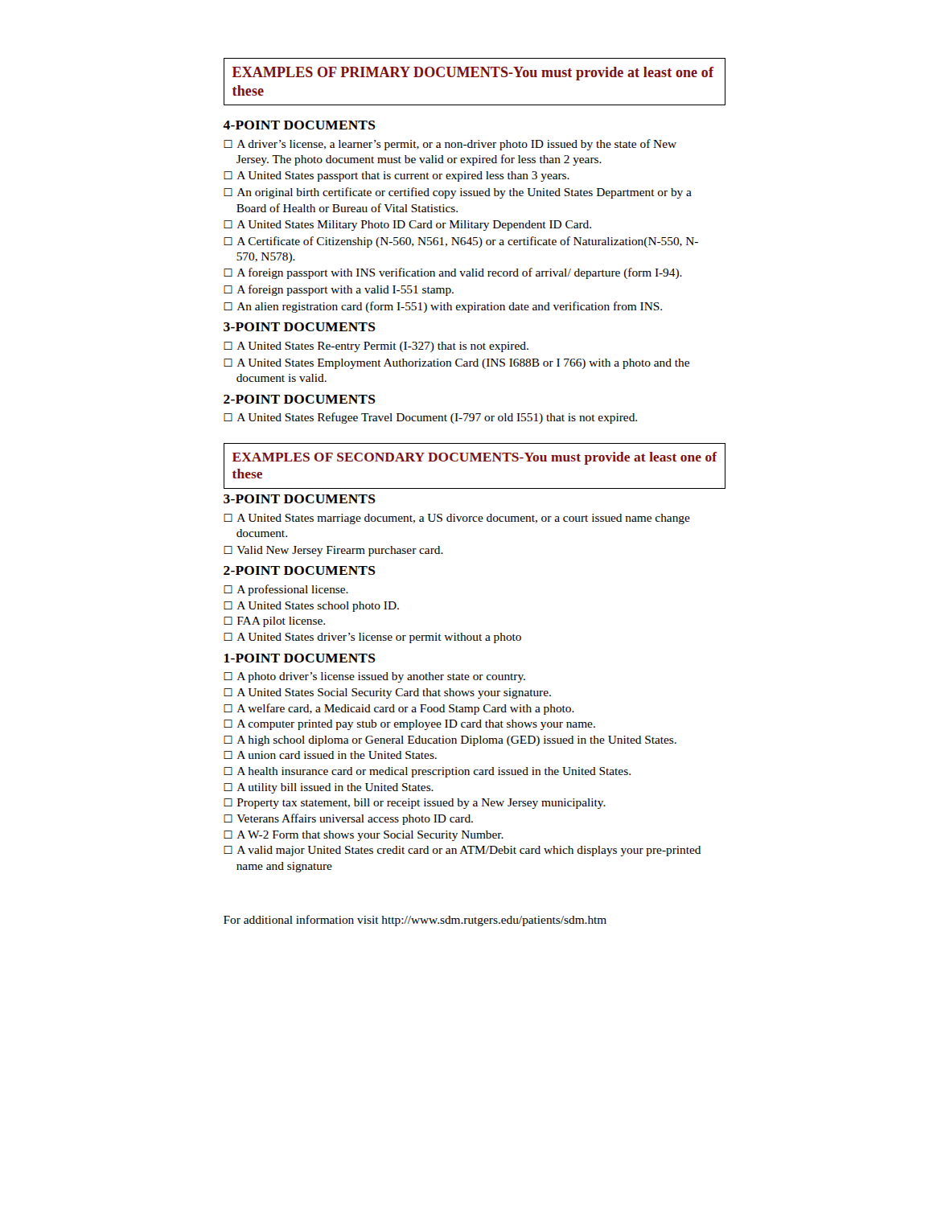EXAMPLES OF PRIMARY DOCUMENTS-You must provide at least one of these
4-POINT DOCUMENTS
A driver’s license, a learner’s permit, or a non-driver photo ID issued by the state of New Jersey. The photo document must be valid or expired for less than 2 years.
A United States passport that is current or expired less than 3 years.
An original birth certificate or certified copy issued by the United States Department or by a Board of Health or Bureau of Vital Statistics.
A United States Military Photo ID Card or Military Dependent ID Card.
A Certificate of Citizenship (N-560, N561, N645) or a certificate of Naturalization(N-550, N-570, N578).
A foreign passport with INS verification and valid record of arrival/ departure (form I-94).
A foreign passport with a valid I-551 stamp.
An alien registration card (form I-551) with expiration date and verification from INS.
3-POINT DOCUMENTS
A United States Re-entry Permit (I-327) that is not expired.
A United States Employment Authorization Card (INS I688B or I 766) with a photo and the document is valid.
2-POINT DOCUMENTS
A United States Refugee Travel Document (I-797 or old I551) that is not expired.
EXAMPLES OF SECONDARY DOCUMENTS-You must provide at least one of these
3-POINT DOCUMENTS
A United States marriage document, a US divorce document, or a court issued name change document.
Valid New Jersey Firearm purchaser card.
2-POINT DOCUMENTS
A professional license.
A United States school photo ID.
FAA pilot license.
A United States driver’s license or permit without a photo
1-POINT DOCUMENTS
A photo driver’s license issued by another state or country.
A United States Social Security Card that shows your signature.
A welfare card, a Medicaid card or a Food Stamp Card with a photo.
A computer printed pay stub or employee ID card that shows your name.
A high school diploma or General Education Diploma (GED) issued in the United States.
A union card issued in the United States.
A health insurance card or medical prescription card issued in the United States.
A utility bill issued in the United States.
Property tax statement, bill or receipt issued by a New Jersey municipality.
Veterans Affairs universal access photo ID card.
A W-2 Form that shows your Social Security Number.
A valid major United States credit card or an ATM/Debit card which displays your pre-printed name and signature
For additional information visit http://www.sdm.rutgers.edu/patients/sdm.htm